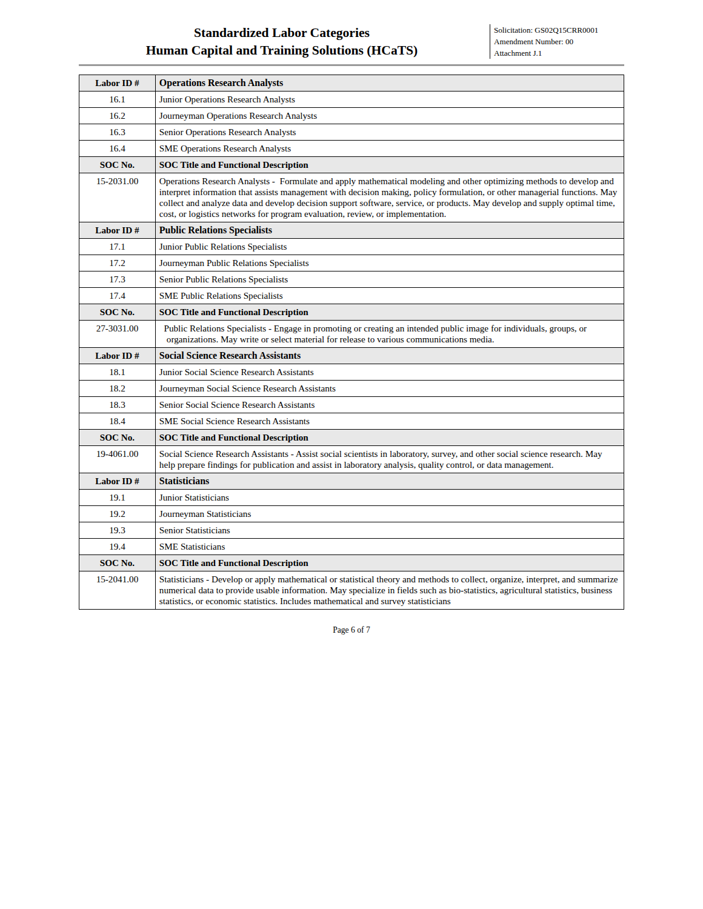Standardized Labor Categories
Human Capital and Training Solutions (HCaTS)
Solicitation: GS02Q15CRR0001
Amendment Number: 00
Attachment J.1
| Labor ID # | Operations Research Analysts |
| 16.1 | Junior Operations Research Analysts |
| 16.2 | Journeyman Operations Research Analysts |
| 16.3 | Senior Operations Research Analysts |
| 16.4 | SME Operations Research Analysts |
| SOC No. | SOC Title and Functional Description |
| 15-2031.00 | Operations Research Analysts - Formulate and apply mathematical modeling and other optimizing methods to develop and interpret information that assists management with decision making, policy formulation, or other managerial functions. May collect and analyze data and develop decision support software, service, or products. May develop and supply optimal time, cost, or logistics networks for program evaluation, review, or implementation. |
| Labor ID # | Public Relations Specialists |
| 17.1 | Junior Public Relations Specialists |
| 17.2 | Journeyman Public Relations Specialists |
| 17.3 | Senior Public Relations Specialists |
| 17.4 | SME Public Relations Specialists |
| SOC No. | SOC Title and Functional Description |
| 27-3031.00 | Public Relations Specialists - Engage in promoting or creating an intended public image for individuals, groups, or organizations. May write or select material for release to various communications media. |
| Labor ID # | Social Science Research Assistants |
| 18.1 | Junior Social Science Research Assistants |
| 18.2 | Journeyman Social Science Research Assistants |
| 18.3 | Senior Social Science Research Assistants |
| 18.4 | SME Social Science Research Assistants |
| SOC No. | SOC Title and Functional Description |
| 19-4061.00 | Social Science Research Assistants - Assist social scientists in laboratory, survey, and other social science research. May help prepare findings for publication and assist in laboratory analysis, quality control, or data management. |
| Labor ID # | Statisticians |
| 19.1 | Junior Statisticians |
| 19.2 | Journeyman Statisticians |
| 19.3 | Senior Statisticians |
| 19.4 | SME Statisticians |
| SOC No. | SOC Title and Functional Description |
| 15-2041.00 | Statisticians - Develop or apply mathematical or statistical theory and methods to collect, organize, interpret, and summarize numerical data to provide usable information. May specialize in fields such as bio-statistics, agricultural statistics, business statistics, or economic statistics. Includes mathematical and survey statisticians |
Page 6 of 7